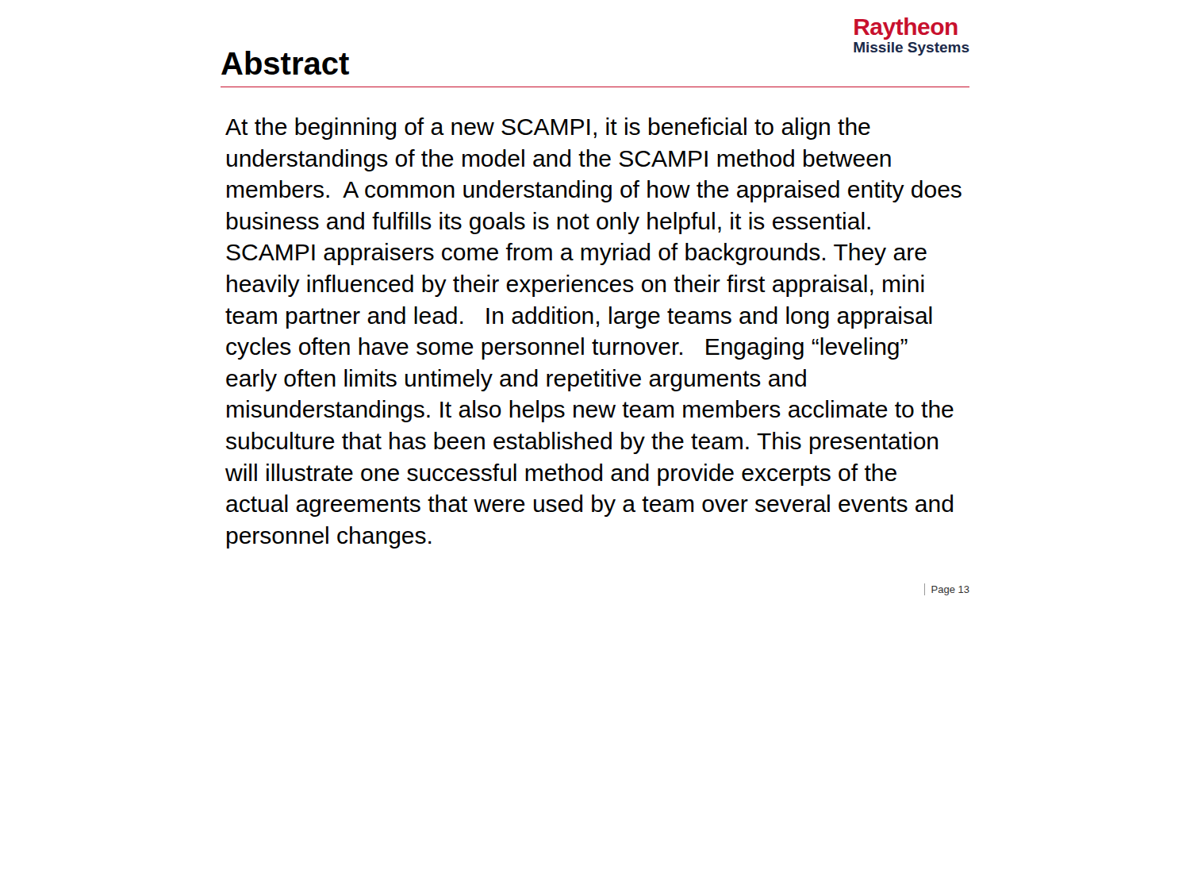Raytheon
Missile Systems
Abstract
At the beginning of a new SCAMPI, it is beneficial to align the understandings of the model and the SCAMPI method between members. A common understanding of how the appraised entity does business and fulfills its goals is not only helpful, it is essential. SCAMPI appraisers come from a myriad of backgrounds. They are heavily influenced by their experiences on their first appraisal, mini team partner and lead. In addition, large teams and long appraisal cycles often have some personnel turnover. Engaging “leveling” early often limits untimely and repetitive arguments and misunderstandings. It also helps new team members acclimate to the subculture that has been established by the team. This presentation will illustrate one successful method and provide excerpts of the actual agreements that were used by a team over several events and personnel changes.
Page 13